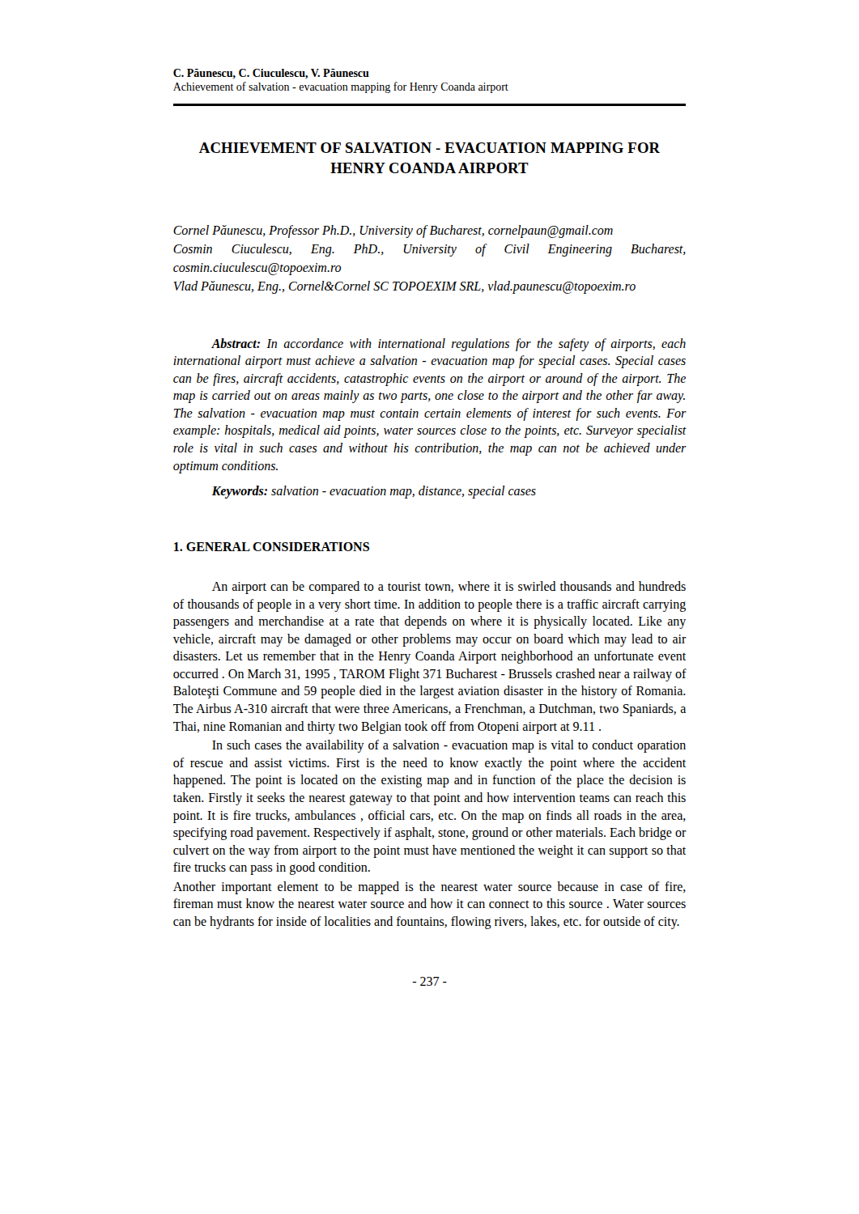C. Păunescu, C. Ciuculescu, V. Păunescu
Achievement of salvation - evacuation mapping for Henry Coanda airport
Achievement of salvation - evacuation mapping for Henry Coanda airport
Cornel Păunescu, Professor Ph.D., University of Bucharest, cornelpaun@gmail.com
Cosmin Ciuculescu, Eng. PhD., University of Civil Engineering Bucharest, cosmin.ciuculescu@topoexim.ro
Vlad Păunescu, Eng., Cornel&Cornel SC TOPOEXIM SRL, vlad.paunescu@topoexim.ro
Abstract: In accordance with international regulations for the safety of airports, each international airport must achieve a salvation - evacuation map for special cases. Special cases can be fires, aircraft accidents, catastrophic events on the airport or around of the airport. The map is carried out on areas mainly as two parts, one close to the airport and the other far away. The salvation - evacuation map must contain certain elements of interest for such events. For example: hospitals, medical aid points, water sources close to the points, etc. Surveyor specialist role is vital in such cases and without his contribution, the map can not be achieved under optimum conditions.
Keywords: salvation - evacuation map, distance, special cases
1. General considerations
An airport can be compared to a tourist town, where it is swirled thousands and hundreds of thousands of people in a very short time. In addition to people there is a traffic aircraft carrying passengers and merchandise at a rate that depends on where it is physically located. Like any vehicle, aircraft may be damaged or other problems may occur on board which may lead to air disasters. Let us remember that in the Henry Coanda Airport neighborhood an unfortunate event occurred . On March 31, 1995 , TAROM Flight 371 Bucharest - Brussels crashed near a railway of Baloteşti Commune and 59 people died in the largest aviation disaster in the history of Romania. The Airbus A-310 aircraft that were three Americans, a Frenchman, a Dutchman, two Spaniards, a Thai, nine Romanian and thirty two Belgian took off from Otopeni airport at 9.11 .
In such cases the availability of a salvation - evacuation map is vital to conduct oparation of rescue and assist victims. First is the need to know exactly the point where the accident happened. The point is located on the existing map and in function of the place the decision is taken. Firstly it seeks the nearest gateway to that point and how intervention teams can reach this point. It is fire trucks, ambulances , official cars, etc. On the map on finds all roads in the area, specifying road pavement. Respectively if asphalt, stone, ground or other materials. Each bridge or culvert on the way from airport to the point must have mentioned the weight it can support so that fire trucks can pass in good condition.
Another important element to be mapped is the nearest water source because in case of fire, fireman must know the nearest water source and how it can connect to this source . Water sources can be hydrants for inside of localities and fountains, flowing rivers, lakes, etc. for outside of city.
- 237 -